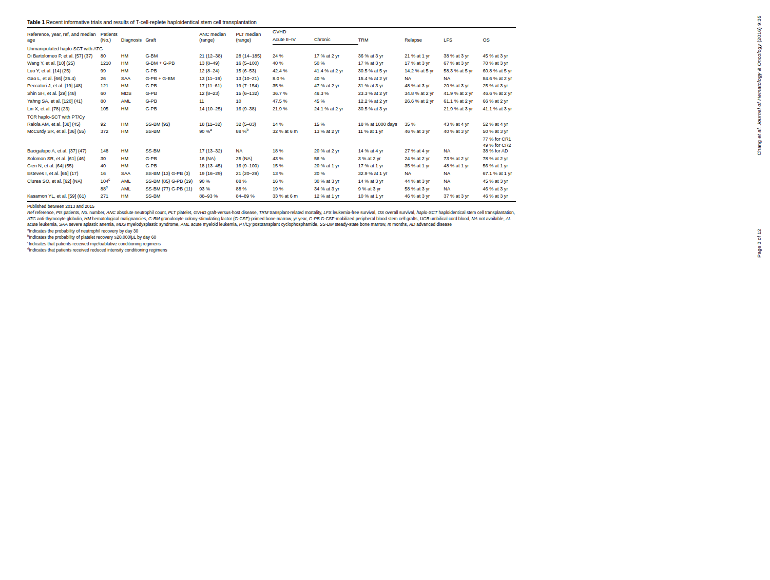Chang et al. Journal of Hematology & Oncology (2016) 9:35
Page 3 of 12
Table 1 Recent informative trials and results of T-cell-replete haploidentical stem cell transplantation
| Reference, year, ref, and median age | Patients (No.) | Diagnosis | Graft | ANC median (range) | PLT median (range) | GVHD | TRM | Relapse | LFS | OS |
| --- | --- | --- | --- | --- | --- | --- | --- | --- | --- | --- |
| Acute II–IV | Chronic |
| Unmanipulated haplo-SCT with ATG |
| Di Bartolomeo P, et al. [57] (37) | 80 | HM | G-BM | 21 (12–38) | 28 (14–185) | 24 % | 17 % at 2 yr | 36 % at 3 yr | 21 % at 1 yr | 38 % at 3 yr | 45 % at 3 yr |
| Wang Y, et al. [10] (25) | 1210 | HM | G-BM + G-PB | 13 (8–49) | 16 (5–100) | 40 % | 50 % | 17 % at 3 yr | 17 % at 3 yr | 67 % at 3 yr | 70 % at 3 yr |
| Luo Y, et al. [14] (25) | 99 | HM | G-PB | 12 (8–24) | 15 (6–53) | 42.4 % | 41.4 % at 2 yr | 30.5 % at 5 yr | 14.2 % at 5 yr | 58.3 % at 5 yr | 60.8 % at 5 yr |
| Gao L, et al. [66] (25.4) | 26 | SAA | G-PB + G-BM | 13 (11–19) | 13 (10–21) | 8.0 % | 40 % | 15.4 % at 2 yr | NA | NA | 84.6 % at 2 yr |
| Peccatori J, et al. [19] (48) | 121 | HM | G-PB | 17 (11–61) | 19 (7–154) | 35 % | 47 % at 2 yr | 31 % at 3 yr | 48 % at 3 yr | 20 % at 3 yr | 25 % at 3 yr |
| Shin SH, et al. [29] (48) | 60 | MDS | G-PB | 12 (8–23) | 15 (6–132) | 36.7 % | 48.3 % | 23.3 % at 2 yr | 34.8 % at 2 yr | 41.9 % at 2 yr | 46.6 % at 2 yr |
| Yahng SA, et al. [120] (41) | 80 | AML | G-PB | 11 | 10 | 47.5 % | 45 % | 12.2 % at 2 yr | 26.6 % at 2 yr | 61.1 % at 2 yr | 66 % at 2 yr |
| Lin X, et al. [78] (23) | 105 | HM | G-PB | 14 (10–25) | 16 (9–38) | 21.9 % | 24.1 % at 2 yr | 30.5 % at 3 yr | | 21.9 % at 3 yr | 41.1 % at 3 yr |
| TCR haplo-SCT with PT/Cy |
| Raiola AM, et al. [38] (45) | 92 | HM | SS-BM (92) | 18 (11–32) | 32 (5–83) | 14 % | 15 % | 18 % at 1000 days | 35 % | 43 % at 4 yr | 52 % at 4 yr |
| McCurdy SR, et al. [36] (55) | 372 | HM | SS-BM | 90 % a | 88 % b | 32 % at 6 m | 13 % at 2 yr | 11 % at 1 yr | 46 % at 3 yr | 40 % at 3 yr | 50 % at 3 yr |
| Bacigalupo A, et al. [37] (47) | 148 | HM | SS-BM | 17 (13–32) | NA | 18 % | 20 % at 2 yr | 14 % at 4 yr | 27 % at 4 yr | NA | 77 % for CR1 49 % for CR2 38 % for AD |
| Solomon SR, et al. [61] (46) | 30 | HM | G-PB | 16 (NA) | 25 (NA) | 43 % | 56 % | 3 % at 2 yr | 24 % at 2 yr | 73 % at 2 yr | 78 % at 2 yr |
| Cieri N, et al. [64] (55) | 40 | HM | G-PB | 18 (13–45) | 16 (9–100) | 15 % | 20 % at 1 yr | 17 % at 1 yr | 35 % at 1 yr | 48 % at 1 yr | 56 % at 1 yr |
| Esteves I, et al. [65] (17) | 16 | SAA | SS-BM (13) G-PB (3) | 19 (16–29) | 21 (20–29) | 13 % | 20 % | 32.9 % at 1 yr | NA | NA | 67.1 % at 1 yr |
| Ciurea SO, et al. [62] (NA) | 104 c | AML | SS-BM (85) G-PB (19) | 90 % | 88 % | 16 % | 30 % at 3 yr | 14 % at 3 yr | 44 % at 3 yr | NA | 45 % at 3 yr |
| | 88 d | AML | SS-BM (77) G-PB (11) | 93 % | 88 % | 19 % | 34 % at 3 yr | 9 % at 3 yr | 58 % at 3 yr | NA | 46 % at 3 yr |
| Kasamon YL, et al. [59] (61) | 271 | HM | SS-BM | 88–93 % | 84–89 % | 33 % at 6 m | 12 % at 1 yr | 10 % at 1 yr | 46 % at 3 yr | 37 % at 3 yr | 46 % at 3 yr |
Published between 2013 and 2015
Ref reference, Pts patients, No. number, ANC absolute neutrophil count, PLT platelet, GVHD graft-versus-host disease, TRM transplant-related mortality, LFS leukemia-free survival, OS overall survival, haplo-SCT haploidentical stem cell transplantation, ATG anti-thymocyte globulin, HM hematological malignancies, G-BM granulocyte colony-stimulating factor (G-CSF)-primed bone marrow, yr year, G-PB G-CSF-mobilized peripheral blood stem cell grafts, UCB umbilical cord blood, NA not available, AL acute leukemia, SAA severe aplastic anemia, MDS myelodysplastic syndrome, AML acute myeloid leukemia, PT/Cy posttransplant cyclophosphamide, SS-BM steady-state bone marrow, m months, AD advanced disease
aIndicates the probability of neutrophil recovery by day 30
bIndicates the probability of platelet recovery ≥20,000/μL by day 60
cIndicates that patients received myeloablative conditioning regimens
dIndicates that patients received reduced intensity conditioning regimens